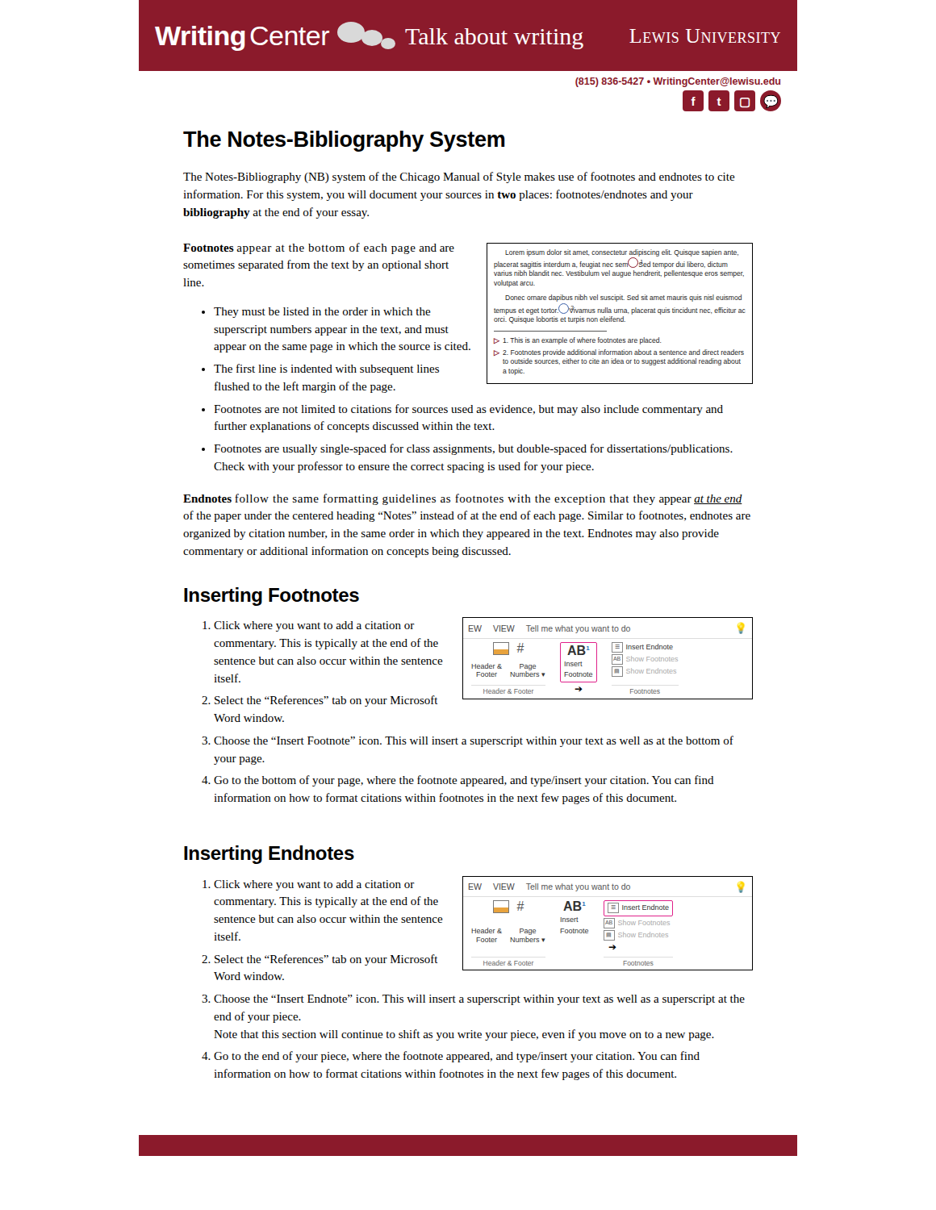Writing Center Talk about writing
Lewis University
(815) 836-5427 • WritingCenter@lewisu.edu
f t ▢ 💬
The Notes-Bibliography System
The Notes-Bibliography (NB) system of the Chicago Manual of Style makes use of footnotes and endnotes to cite information. For this system, you will document your sources in two places: footnotes/endnotes and your bibliography at the end of your essay.
Lorem ipsum dolor sit amet, consectetur adipiscing elit. Quisque sapien ante, placerat sagittis interdum a, feugiat nec sem1 Sed tempor dui libero, dictum varius nibh blandit nec. Vestibulum vel augue hendrerit, pellentesque eros semper, volutpat arcu.
Donec ornare dapibus nibh vel suscipit. Sed sit amet mauris quis nisl euismod tempus et eget tortor.2 Vivamus nulla urna, placerat quis tincidunt nec, efficitur ac orci. Quisque lobortis et turpis non eleifend.
▷1. This is an example of where footnotes are placed.
▷2. Footnotes provide additional information about a sentence and direct readers to outside sources, either to cite an idea or to suggest additional reading about a topic.
Footnotes appear at the bottom of each page and are sometimes separated from the text by an optional short line.
They must be listed in the order in which the superscript numbers appear in the text, and must appear on the same page in which the source is cited.
The first line is indented with subsequent lines flushed to the left margin of the page.
Footnotes are not limited to citations for sources used as evidence, but may also include commentary and further explanations of concepts discussed within the text.
Footnotes are usually single-spaced for class assignments, but double-spaced for dissertations/publications. Check with your professor to ensure the correct spacing is used for your piece.
Endnotes follow the same formatting guidelines as footnotes with the exception that they appear at the end of the paper under the centered heading “Notes” instead of at the end of each page. Similar to footnotes, endnotes are organized by citation number, in the same order in which they appeared in the text. Endnotes may also provide commentary or additional information on concepts being discussed.
Inserting Footnotes
EW VIEW Tell me what you want to do 💡
#
Header &
Footer Page
Numbers ▾
Header & Footer
AB1 Insert
Footnote
➔
☰ Insert Endnote
AB Show Footnotes
▤ Show Endnotes
Footnotes
Click where you want to add a citation or commentary. This is typically at the end of the sentence but can also occur within the sentence itself.
Select the “References” tab on your Microsoft Word window.
Choose the “Insert Footnote” icon. This will insert a superscript within your text as well as at the bottom of your page.
Go to the bottom of your page, where the footnote appeared, and type/insert your citation. You can find information on how to format citations within footnotes in the next few pages of this document.
Inserting Endnotes
EW VIEW Tell me what you want to do 💡
#
Header &
Footer Page
Numbers ▾
Header & Footer
AB1 Insert
Footnote
☰ Insert Endnote
AB Show Footnotes
▤ Show Endnotes
➔
Footnotes
Click where you want to add a citation or commentary. This is typically at the end of the sentence but can also occur within the sentence itself.
Select the “References” tab on your Microsoft Word window.
Choose the “Insert Endnote” icon. This will insert a superscript within your text as well as a superscript at the end of your piece.
Note that this section will continue to shift as you write your piece, even if you move on to a new page.
Go to the end of your piece, where the footnote appeared, and type/insert your citation. You can find information on how to format citations within footnotes in the next few pages of this document.